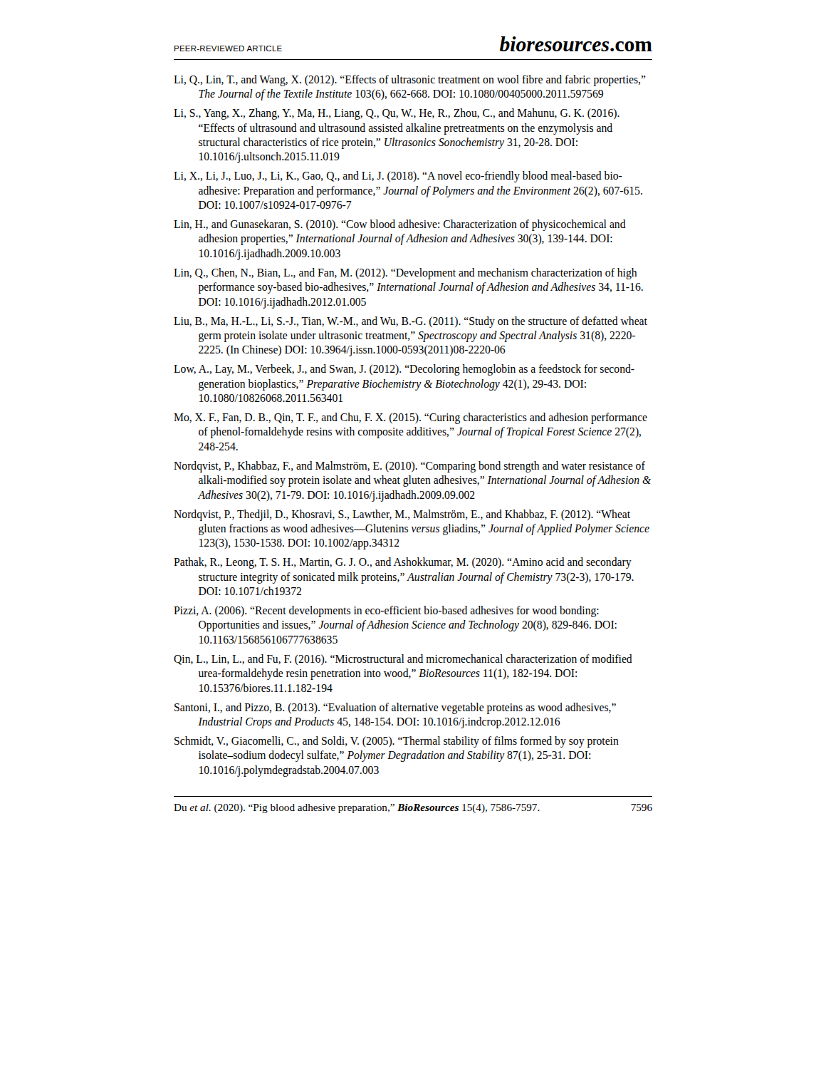Peer-Reviewed Article
bioresources.com
Li, Q., Lin, T., and Wang, X. (2012). “Effects of ultrasonic treatment on wool fibre and fabric properties,” The Journal of the Textile Institute 103(6), 662-668. DOI: 10.1080/00405000.2011.597569
Li, S., Yang, X., Zhang, Y., Ma, H., Liang, Q., Qu, W., He, R., Zhou, C., and Mahunu, G. K. (2016). “Effects of ultrasound and ultrasound assisted alkaline pretreatments on the enzymolysis and structural characteristics of rice protein,” Ultrasonics Sonochemistry 31, 20-28. DOI: 10.1016/j.ultsonch.2015.11.019
Li, X., Li, J., Luo, J., Li, K., Gao, Q., and Li, J. (2018). “A novel eco-friendly blood meal-based bio-adhesive: Preparation and performance,” Journal of Polymers and the Environment 26(2), 607-615. DOI: 10.1007/s10924-017-0976-7
Lin, H., and Gunasekaran, S. (2010). “Cow blood adhesive: Characterization of physicochemical and adhesion properties,” International Journal of Adhesion and Adhesives 30(3), 139-144. DOI: 10.1016/j.ijadhadh.2009.10.003
Lin, Q., Chen, N., Bian, L., and Fan, M. (2012). “Development and mechanism characterization of high performance soy-based bio-adhesives,” International Journal of Adhesion and Adhesives 34, 11-16. DOI: 10.1016/j.ijadhadh.2012.01.005
Liu, B., Ma, H.-L., Li, S.-J., Tian, W.-M., and Wu, B.-G. (2011). “Study on the structure of defatted wheat germ protein isolate under ultrasonic treatment,” Spectroscopy and Spectral Analysis 31(8), 2220-2225. (In Chinese) DOI: 10.3964/j.issn.1000-0593(2011)08-2220-06
Low, A., Lay, M., Verbeek, J., and Swan, J. (2012). “Decoloring hemoglobin as a feedstock for second-generation bioplastics,” Preparative Biochemistry & Biotechnology 42(1), 29-43. DOI: 10.1080/10826068.2011.563401
Mo, X. F., Fan, D. B., Qin, T. F., and Chu, F. X. (2015). “Curing characteristics and adhesion performance of phenol-fornaldehyde resins with composite additives,” Journal of Tropical Forest Science 27(2), 248-254.
Nordqvist, P., Khabbaz, F., and Malmström, E. (2010). “Comparing bond strength and water resistance of alkali-modified soy protein isolate and wheat gluten adhesives,” International Journal of Adhesion & Adhesives 30(2), 71-79. DOI: 10.1016/j.ijadhadh.2009.09.002
Nordqvist, P., Thedjil, D., Khosravi, S., Lawther, M., Malmström, E., and Khabbaz, F. (2012). “Wheat gluten fractions as wood adhesives—Glutenins versus gliadins,” Journal of Applied Polymer Science 123(3), 1530-1538. DOI: 10.1002/app.34312
Pathak, R., Leong, T. S. H., Martin, G. J. O., and Ashokkumar, M. (2020). “Amino acid and secondary structure integrity of sonicated milk proteins,” Australian Journal of Chemistry 73(2-3), 170-179. DOI: 10.1071/ch19372
Pizzi, A. (2006). “Recent developments in eco-efficient bio-based adhesives for wood bonding: Opportunities and issues,” Journal of Adhesion Science and Technology 20(8), 829-846. DOI: 10.1163/156856106777638635
Qin, L., Lin, L., and Fu, F. (2016). “Microstructural and micromechanical characterization of modified urea-formaldehyde resin penetration into wood,” BioResources 11(1), 182-194. DOI: 10.15376/biores.11.1.182-194
Santoni, I., and Pizzo, B. (2013). “Evaluation of alternative vegetable proteins as wood adhesives,” Industrial Crops and Products 45, 148-154. DOI: 10.1016/j.indcrop.2012.12.016
Schmidt, V., Giacomelli, C., and Soldi, V. (2005). “Thermal stability of films formed by soy protein isolate–sodium dodecyl sulfate,” Polymer Degradation and Stability 87(1), 25-31. DOI: 10.1016/j.polymdegradstab.2004.07.003
Du et al. (2020). “Pig blood adhesive preparation,” BioResources 15(4), 7586-7597.
7596